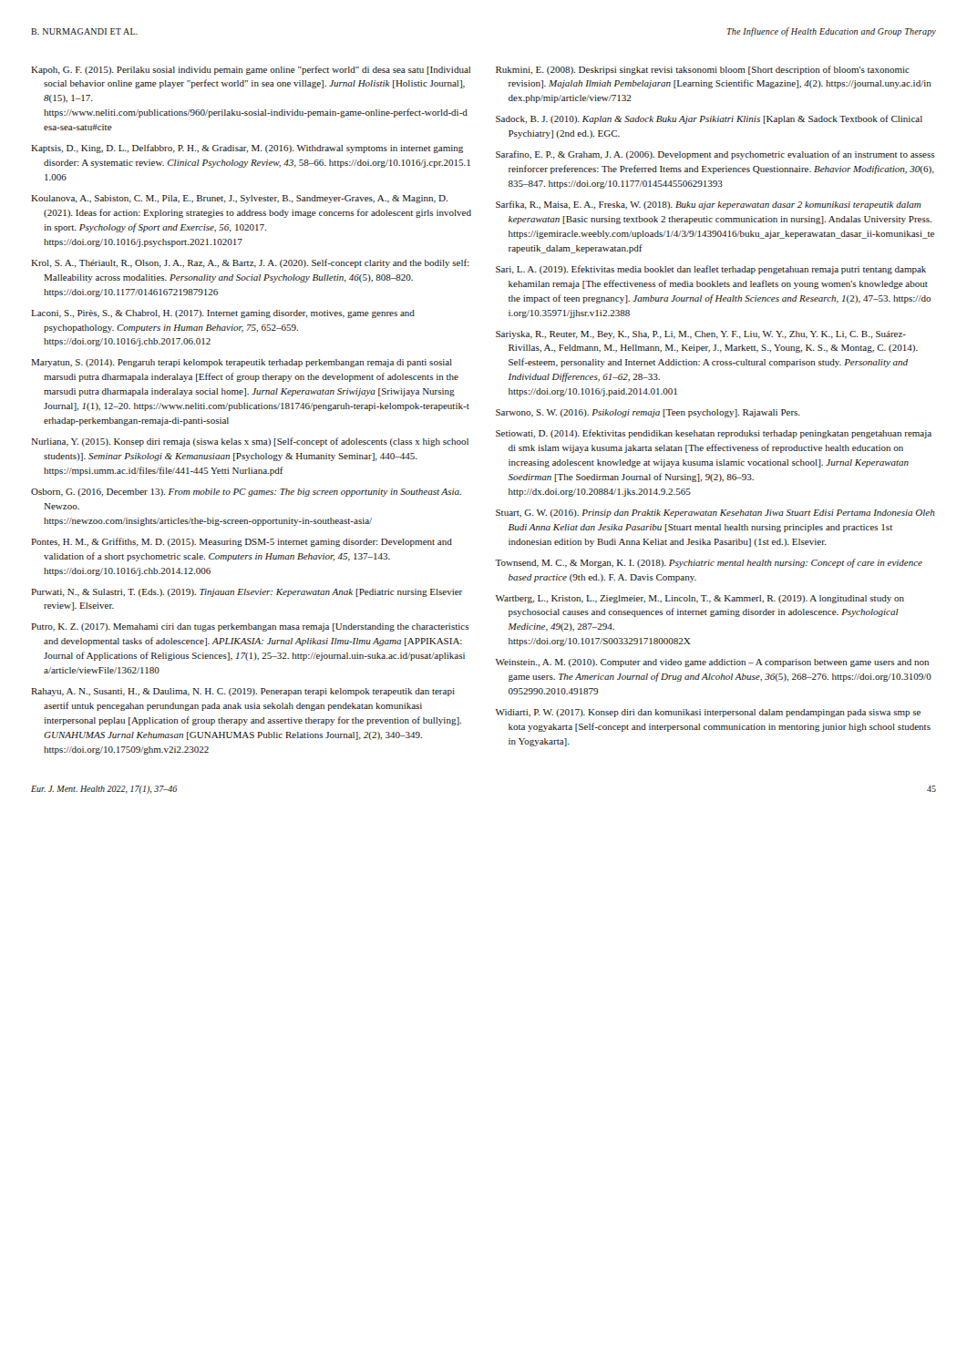B. Nurmagandi et al. The Influence of Health Education and Group Therapy
Kapoh, G. F. (2015). Perilaku sosial individu pemain game online "perfect world" di desa sea satu [Individual social behavior online game player "perfect world" in sea one village]. Jurnal Holistik [Holistic Journal], 8(15), 1–17.
https://www.neliti.com/publications/960/perilaku-sosial-individu-pemain-game-online-perfect-world-di-desa-sea-satu#cite
Kaptsis, D., King, D. L., Delfabbro, P. H., & Gradisar, M. (2016). Withdrawal symptoms in internet gaming disorder: A systematic review. Clinical Psychology Review, 43, 58–66. https://doi.org/10.1016/j.cpr.2015.11.006
Koulanova, A., Sabiston, C. M., Pila, E., Brunet, J., Sylvester, B., Sandmeyer-Graves, A., & Maginn, D. (2021). Ideas for action: Exploring strategies to address body image concerns for adolescent girls involved in sport. Psychology of Sport and Exercise, 56, 102017.
https://doi.org/10.1016/j.psychsport.2021.102017
Krol, S. A., Thériault, R., Olson, J. A., Raz, A., & Bartz, J. A. (2020). Self-concept clarity and the bodily self: Malleability across modalities. Personality and Social Psychology Bulletin, 46(5), 808–820.
https://doi.org/10.1177/0146167219879126
Laconi, S., Pirès, S., & Chabrol, H. (2017). Internet gaming disorder, motives, game genres and psychopathology. Computers in Human Behavior, 75, 652–659.
https://doi.org/10.1016/j.chb.2017.06.012
Maryatun, S. (2014). Pengaruh terapi kelompok terapeutik terhadap perkembangan remaja di panti sosial marsudi putra dharmapala inderalaya [Effect of group therapy on the development of adolescents in the marsudi putra dharmapala inderalaya social home]. Jurnal Keperawatan Sriwijaya [Sriwijaya Nursing Journal], 1(1), 12–20. https://www.neliti.com/publications/181746/pengaruh-terapi-kelompok-terapeutik-terhadap-perkembangan-remaja-di-panti-sosial
Nurliana, Y. (2015). Konsep diri remaja (siswa kelas x sma) [Self-concept of adolescents (class x high school students)]. Seminar Psikologi & Kemanusiaan [Psychology & Humanity Seminar], 440–445.
https://mpsi.umm.ac.id/files/file/441-445 Yetti Nurliana.pdf
Osborn, G. (2016, December 13). From mobile to PC games: The big screen opportunity in Southeast Asia. Newzoo.
https://newzoo.com/insights/articles/the-big-screen-opportunity-in-southeast-asia/
Pontes, H. M., & Griffiths, M. D. (2015). Measuring DSM-5 internet gaming disorder: Development and validation of a short psychometric scale. Computers in Human Behavior, 45, 137–143.
https://doi.org/10.1016/j.chb.2014.12.006
Purwati, N., & Sulastri, T. (Eds.). (2019). Tinjauan Elsevier: Keperawatan Anak [Pediatric nursing Elsevier review]. Elseiver.
Putro, K. Z. (2017). Memahami ciri dan tugas perkembangan masa remaja [Understanding the characteristics and developmental tasks of adolescence]. APLIKASIA: Jurnal Aplikasi Ilmu-Ilmu Agama [APPIKASIA: Journal of Applications of Religious Sciences], 17(1), 25–32. http://ejournal.uin-suka.ac.id/pusat/aplikasia/article/viewFile/1362/1180
Rahayu, A. N., Susanti, H., & Daulima, N. H. C. (2019). Penerapan terapi kelompok terapeutik dan terapi asertif untuk pencegahan perundungan pada anak usia sekolah dengan pendekatan komunikasi interpersonal peplau [Application of group therapy and assertive therapy for the prevention of bullying]. GUNAHUMAS Jurnal Kehumasan [GUNAHUMAS Public Relations Journal], 2(2), 340–349.
https://doi.org/10.17509/ghm.v2i2.23022
Rukmini, E. (2008). Deskripsi singkat revisi taksonomi bloom [Short description of bloom's taxonomic revision]. Majalah Ilmiah Pembelajaran [Learning Scientific Magazine], 4(2). https://journal.uny.ac.id/index.php/mip/article/view/7132
Sadock, B. J. (2010). Kaplan & Sadock Buku Ajar Psikiatri Klinis [Kaplan & Sadock Textbook of Clinical Psychiatry] (2nd ed.). EGC.
Sarafino, E. P., & Graham, J. A. (2006). Development and psychometric evaluation of an instrument to assess reinforcer preferences: The Preferred Items and Experiences Questionnaire. Behavior Modification, 30(6), 835–847. https://doi.org/10.1177/0145445506291393
Sarfika, R., Maisa, E. A., Freska, W. (2018). Buku ajar keperawatan dasar 2 komunikasi terapeutik dalam keperawatan [Basic nursing textbook 2 therapeutic communication in nursing]. Andalas University Press.
https://igemiracle.weebly.com/uploads/1/4/3/9/14390416/buku_ajar_keperawatan_dasar_ii-komunikasi_terapeutik_dalam_keperawatan.pdf
Sari, L. A. (2019). Efektivitas media booklet dan leaflet terhadap pengetahuan remaja putri tentang dampak kehamilan remaja [The effectiveness of media booklets and leaflets on young women's knowledge about the impact of teen pregnancy]. Jambura Journal of Health Sciences and Research, 1(2), 47–53. https://doi.org/10.35971/jjhsr.v1i2.2388
Sariyska, R., Reuter, M., Bey, K., Sha, P., Li, M., Chen, Y. F., Liu, W. Y., Zhu, Y. K., Li, C. B., Suárez-Rivillas, A., Feldmann, M., Hellmann, M., Keiper, J., Markett, S., Young, K. S., & Montag, C. (2014). Self-esteem, personality and Internet Addiction: A cross-cultural comparison study. Personality and Individual Differences, 61–62, 28–33.
https://doi.org/10.1016/j.paid.2014.01.001
Sarwono, S. W. (2016). Psikologi remaja [Teen psychology]. Rajawali Pers.
Setiowati, D. (2014). Efektivitas pendidikan kesehatan reproduksi terhadap peningkatan pengetahuan remaja di smk islam wijaya kusuma jakarta selatan [The effectiveness of reproductive health education on increasing adolescent knowledge at wijaya kusuma islamic vocational school]. Jurnal Keperawatan Soedirman [The Soedirman Journal of Nursing], 9(2), 86–93.
http://dx.doi.org/10.20884/1.jks.2014.9.2.565
Stuart, G. W. (2016). Prinsip dan Praktik Keperawatan Kesehatan Jiwa Stuart Edisi Pertama Indonesia Oleh Budi Anna Keliat dan Jesika Pasaribu [Stuart mental health nursing principles and practices 1st indonesian edition by Budi Anna Keliat and Jesika Pasaribu] (1st ed.). Elsevier.
Townsend, M. C., & Morgan, K. I. (2018). Psychiatric mental health nursing: Concept of care in evidence based practice (9th ed.). F. A. Davis Company.
Wartberg, L., Kriston, L., Zieglmeier, M., Lincoln, T., & Kammerl, R. (2019). A longitudinal study on psychosocial causes and consequences of internet gaming disorder in adolescence. Psychological Medicine, 49(2), 287–294.
https://doi.org/10.1017/S003329171800082X
Weinstein., A. M. (2010). Computer and video game addiction – A comparison between game users and non game users. The American Journal of Drug and Alcohol Abuse, 36(5), 268–276. https://doi.org/10.3109/00952990.2010.491879
Widiarti, P. W. (2017). Konsep diri dan komunikasi interpersonal dalam pendampingan pada siswa smp se kota yogyakarta [Self-concept and interpersonal communication in mentoring junior high school students in Yogyakarta].
Eur. J. Ment. Health 2022, 17(1), 37–46 45